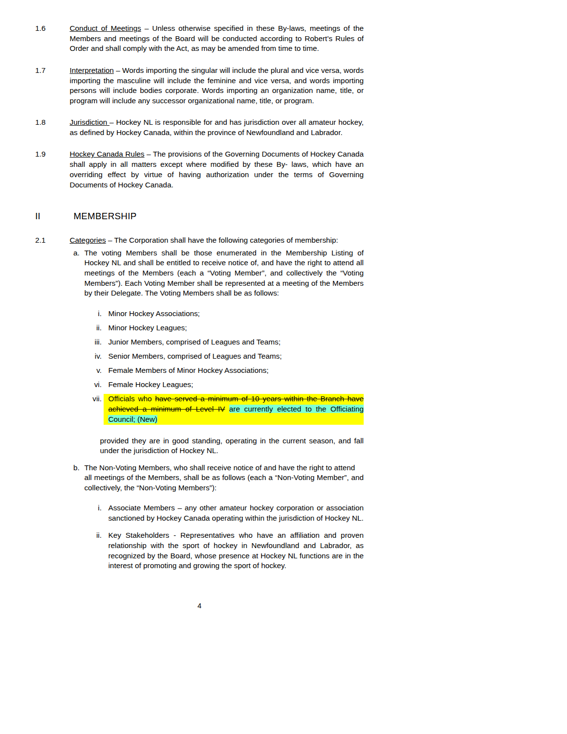1.6
Conduct of Meetings – Unless otherwise specified in these By-laws, meetings of the Members and meetings of the Board will be conducted according to Robert’s Rules of Order and shall comply with the Act, as may be amended from time to time.
1.7
Interpretation – Words importing the singular will include the plural and vice versa, words importing the masculine will include the feminine and vice versa, and words importing persons will include bodies corporate. Words importing an organization name, title, or program will include any successor organizational name, title, or program.
1.8
Jurisdiction – Hockey NL is responsible for and has jurisdiction over all amateur hockey, as defined by Hockey Canada, within the province of Newfoundland and Labrador.
1.9
Hockey Canada Rules – The provisions of the Governing Documents of Hockey Canada shall apply in all matters except where modified by these By- laws, which have an overriding effect by virtue of having authorization under the terms of Governing Documents of Hockey Canada.
II MEMBERSHIP
2.1
Categories – The Corporation shall have the following categories of membership:
The voting Members shall be those enumerated in the Membership Listing of Hockey NL and shall be entitled to receive notice of, and have the right to attend all meetings of the Members (each a “Voting Member”, and collectively the “Voting Members”). Each Voting Member shall be represented at a meeting of the Members by their Delegate. The Voting Members shall be as follows:
Minor Hockey Associations;
Minor Hockey Leagues;
Junior Members, comprised of Leagues and Teams;
Senior Members, comprised of Leagues and Teams;
Female Members of Minor Hockey Associations;
Female Hockey Leagues;
Officials who have served a minimum of 10 years within the Branch have achieved a minimum of Level IV are currently elected to the Officiating Council; (New)
provided they are in good standing, operating in the current season, and fall under the jurisdiction of Hockey NL.
The Non-Voting Members, who shall receive notice of and have the right to attend
all meetings of the Members, shall be as follows (each a “Non-Voting Member”, and collectively, the “Non-Voting Members”):
Associate Members – any other amateur hockey corporation or association sanctioned by Hockey Canada operating within the jurisdiction of Hockey NL.
Key Stakeholders - Representatives who have an affiliation and proven relationship with the sport of hockey in Newfoundland and Labrador, as recognized by the Board, whose presence at Hockey NL functions are in the interest of promoting and growing the sport of hockey.
4